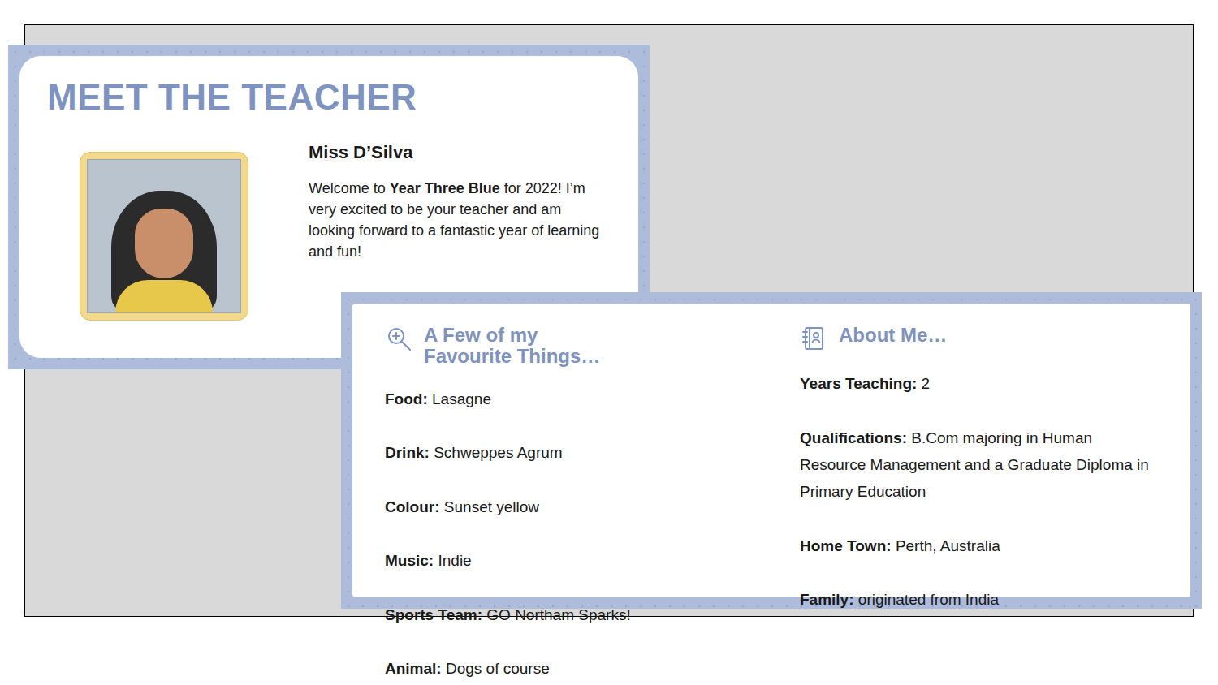Meet the Teacher
Miss D’Silva
Welcome to Year Three Blue for 2022! I’m very excited to be your teacher and am looking forward to a fantastic year of learning and fun!
A Few of my
Favourite Things…
Food
Lasagne
Drink
Schweppes Agrum
Colour
Sunset yellow
Music
Indie
Sports Team
GO Northam Sparks!
Animal
Dogs of course
About Me…
Years Teaching
2
Qualifications
B.Com majoring in Human Resource Management and a Graduate Diploma in Primary Education
Home Town
Perth, Australia
Family
originated from India